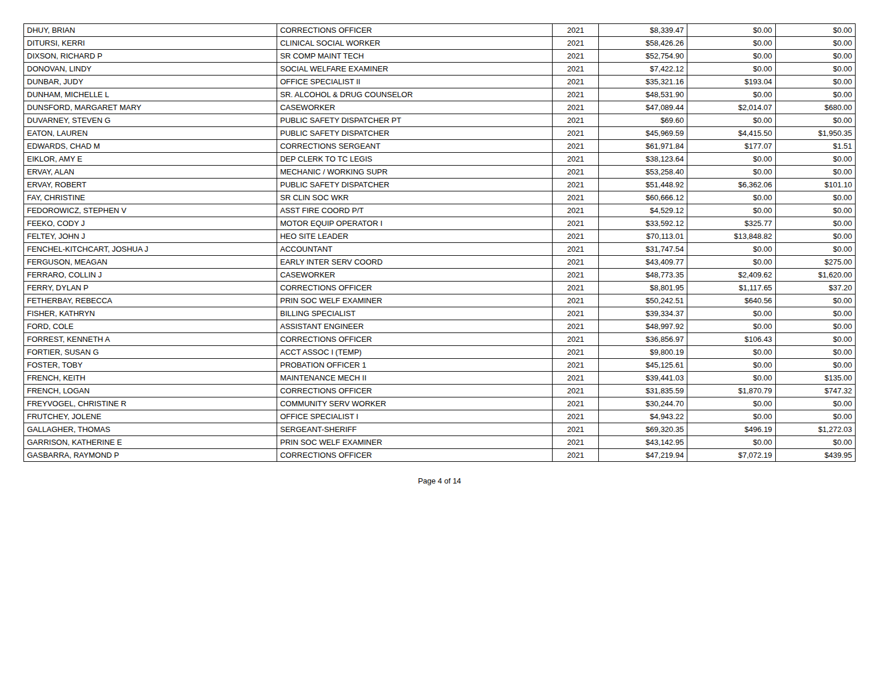| DHUY, BRIAN | CORRECTIONS OFFICER | 2021 | $8,339.47 | $0.00 | $0.00 |
| DITURSI, KERRI | CLINICAL SOCIAL WORKER | 2021 | $58,426.26 | $0.00 | $0.00 |
| DIXSON, RICHARD P | SR COMP MAINT TECH | 2021 | $52,754.90 | $0.00 | $0.00 |
| DONOVAN, LINDY | SOCIAL WELFARE EXAMINER | 2021 | $7,422.12 | $0.00 | $0.00 |
| DUNBAR, JUDY | OFFICE SPECIALIST II | 2021 | $35,321.16 | $193.04 | $0.00 |
| DUNHAM, MICHELLE L | SR. ALCOHOL & DRUG COUNSELOR | 2021 | $48,531.90 | $0.00 | $0.00 |
| DUNSFORD, MARGARET MARY | CASEWORKER | 2021 | $47,089.44 | $2,014.07 | $680.00 |
| DUVARNEY, STEVEN G | PUBLIC SAFETY DISPATCHER PT | 2021 | $69.60 | $0.00 | $0.00 |
| EATON, LAUREN | PUBLIC SAFETY DISPATCHER | 2021 | $45,969.59 | $4,415.50 | $1,950.35 |
| EDWARDS, CHAD M | CORRECTIONS SERGEANT | 2021 | $61,971.84 | $177.07 | $1.51 |
| EIKLOR, AMY E | DEP CLERK TO TC LEGIS | 2021 | $38,123.64 | $0.00 | $0.00 |
| ERVAY, ALAN | MECHANIC / WORKING SUPR | 2021 | $53,258.40 | $0.00 | $0.00 |
| ERVAY, ROBERT | PUBLIC SAFETY DISPATCHER | 2021 | $51,448.92 | $6,362.06 | $101.10 |
| FAY, CHRISTINE | SR CLIN SOC WKR | 2021 | $60,666.12 | $0.00 | $0.00 |
| FEDOROWICZ, STEPHEN V | ASST FIRE COORD P/T | 2021 | $4,529.12 | $0.00 | $0.00 |
| FEEKO, CODY J | MOTOR EQUIP OPERATOR I | 2021 | $33,592.12 | $325.77 | $0.00 |
| FELTEY, JOHN J | HEO SITE LEADER | 2021 | $70,113.01 | $13,848.82 | $0.00 |
| FENCHEL-KITCHCART, JOSHUA J | ACCOUNTANT | 2021 | $31,747.54 | $0.00 | $0.00 |
| FERGUSON, MEAGAN | EARLY INTER SERV COORD | 2021 | $43,409.77 | $0.00 | $275.00 |
| FERRARO, COLLIN J | CASEWORKER | 2021 | $48,773.35 | $2,409.62 | $1,620.00 |
| FERRY, DYLAN P | CORRECTIONS OFFICER | 2021 | $8,801.95 | $1,117.65 | $37.20 |
| FETHERBAY, REBECCA | PRIN SOC WELF EXAMINER | 2021 | $50,242.51 | $640.56 | $0.00 |
| FISHER, KATHRYN | BILLING SPECIALIST | 2021 | $39,334.37 | $0.00 | $0.00 |
| FORD, COLE | ASSISTANT ENGINEER | 2021 | $48,997.92 | $0.00 | $0.00 |
| FORREST, KENNETH A | CORRECTIONS OFFICER | 2021 | $36,856.97 | $106.43 | $0.00 |
| FORTIER, SUSAN G | ACCT ASSOC I (TEMP) | 2021 | $9,800.19 | $0.00 | $0.00 |
| FOSTER, TOBY | PROBATION OFFICER 1 | 2021 | $45,125.61 | $0.00 | $0.00 |
| FRENCH, KEITH | MAINTENANCE MECH II | 2021 | $39,441.03 | $0.00 | $135.00 |
| FRENCH, LOGAN | CORRECTIONS OFFICER | 2021 | $31,835.59 | $1,870.79 | $747.32 |
| FREYVOGEL, CHRISTINE R | COMMUNITY SERV WORKER | 2021 | $30,244.70 | $0.00 | $0.00 |
| FRUTCHEY, JOLENE | OFFICE SPECIALIST I | 2021 | $4,943.22 | $0.00 | $0.00 |
| GALLAGHER, THOMAS | SERGEANT-SHERIFF | 2021 | $69,320.35 | $496.19 | $1,272.03 |
| GARRISON, KATHERINE E | PRIN SOC WELF EXAMINER | 2021 | $43,142.95 | $0.00 | $0.00 |
| GASBARRA, RAYMOND P | CORRECTIONS OFFICER | 2021 | $47,219.94 | $7,072.19 | $439.95 |
Page 4 of 14